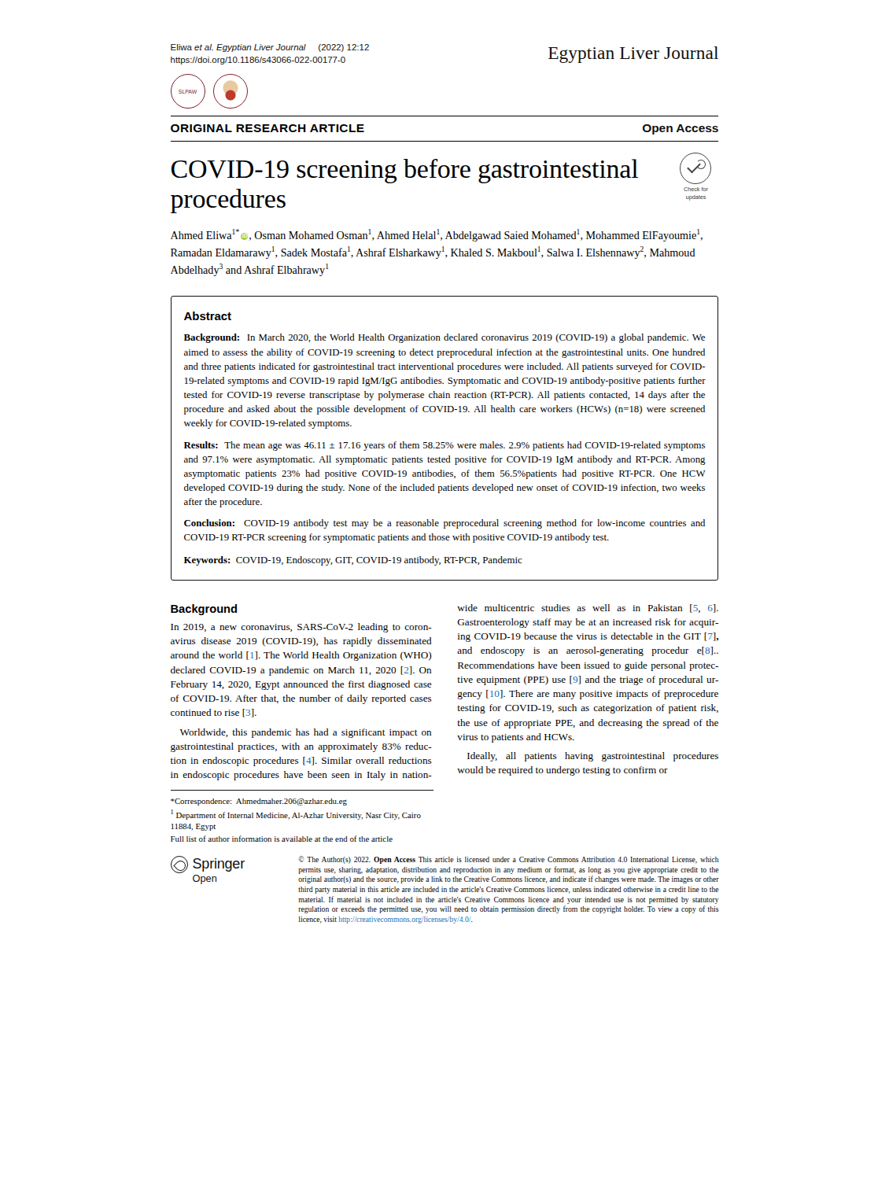Eliwa et al. Egyptian Liver Journal (2022) 12:12 https://doi.org/10.1186/s43066-022-00177-0
Egyptian Liver Journal
SLPAW
liver
ORIGINAL RESEARCH ARTICLE
Open Access
Check for
updates
COVID-19 screening before gastrointestinal procedures
Ahmed Eliwa1* , Osman Mohamed Osman1, Ahmed Helal1, Abdelgawad Saied Mohamed1, Mohammed ElFayoumie1, Ramadan Eldamarawy1, Sadek Mostafa1, Ashraf Elsharkawy1, Khaled S. Makboul1, Salwa I. Elshennawy2, Mahmoud Abdelhady3 and Ashraf Elbahrawy1
Abstract
Background: In March 2020, the World Health Organization declared coronavirus 2019 (COVID-19) a global pandemic. We aimed to assess the ability of COVID-19 screening to detect preprocedural infection at the gastrointestinal units. One hundred and three patients indicated for gastrointestinal tract interventional procedures were included. All patients surveyed for COVID-19-related symptoms and COVID-19 rapid IgM/IgG antibodies. Symptomatic and COVID-19 antibody-positive patients further tested for COVID-19 reverse transcriptase by polymerase chain reaction (RT-PCR). All patients contacted, 14 days after the procedure and asked about the possible development of COVID-19. All health care workers (HCWs) (n=18) were screened weekly for COVID-19-related symptoms.
Results: The mean age was 46.11 ± 17.16 years of them 58.25% were males. 2.9% patients had COVID-19-related symptoms and 97.1% were asymptomatic. All symptomatic patients tested positive for COVID-19 IgM antibody and RT-PCR. Among asymptomatic patients 23% had positive COVID-19 antibodies, of them 56.5%patients had positive RT-PCR. One HCW developed COVID-19 during the study. None of the included patients developed new onset of COVID-19 infection, two weeks after the procedure.
Conclusion: COVID-19 antibody test may be a reasonable preprocedural screening method for low-income countries and COVID-19 RT-PCR screening for symptomatic patients and those with positive COVID-19 antibody test.
Keywords: COVID-19, Endoscopy, GIT, COVID-19 antibody, RT-PCR, Pandemic
Background
In 2019, a new coronavirus, SARS-CoV-2 leading to coronavirus disease 2019 (COVID-19), has rapidly disseminated around the world [1]. The World Health Organization (WHO) declared COVID-19 a pandemic on March 11, 2020 [2]. On February 14, 2020, Egypt announced the first diagnosed case of COVID-19. After that, the number of daily reported cases continued to rise [3].
Worldwide, this pandemic has had a significant impact on gastrointestinal practices, with an approximately 83% reduction in endoscopic procedures [4]. Similar overall reductions in endoscopic procedures have been seen in Italy in nationwide multicentric studies as well as in Pakistan [5, 6]. Gastroenterology staff may be at an increased risk for acquiring COVID-19 because the virus is detectable in the GIT [7], and endoscopy is an aerosol-generating procedur e[8].. Recommendations have been issued to guide personal protective equipment (PPE) use [9] and the triage of procedural urgency [10]. There are many positive impacts of preprocedure testing for COVID-19, such as categorization of patient risk, the use of appropriate PPE, and decreasing the spread of the virus to patients and HCWs.
Ideally, all patients having gastrointestinal procedures would be required to undergo testing to confirm or
*Correspondence: Ahmedmaher.206@azhar.edu.eg
1 Department of Internal Medicine, Al-Azhar University, Nasr City, Cairo 11884, Egypt
Full list of author information is available at the end of the article
Springer
Open
© The Author(s) 2022. Open Access This article is licensed under a Creative Commons Attribution 4.0 International License, which permits use, sharing, adaptation, distribution and reproduction in any medium or format, as long as you give appropriate credit to the original author(s) and the source, provide a link to the Creative Commons licence, and indicate if changes were made. The images or other third party material in this article are included in the article's Creative Commons licence, unless indicated otherwise in a credit line to the material. If material is not included in the article's Creative Commons licence and your intended use is not permitted by statutory regulation or exceeds the permitted use, you will need to obtain permission directly from the copyright holder. To view a copy of this licence, visit http://creativecommons.org/licenses/by/4.0/.